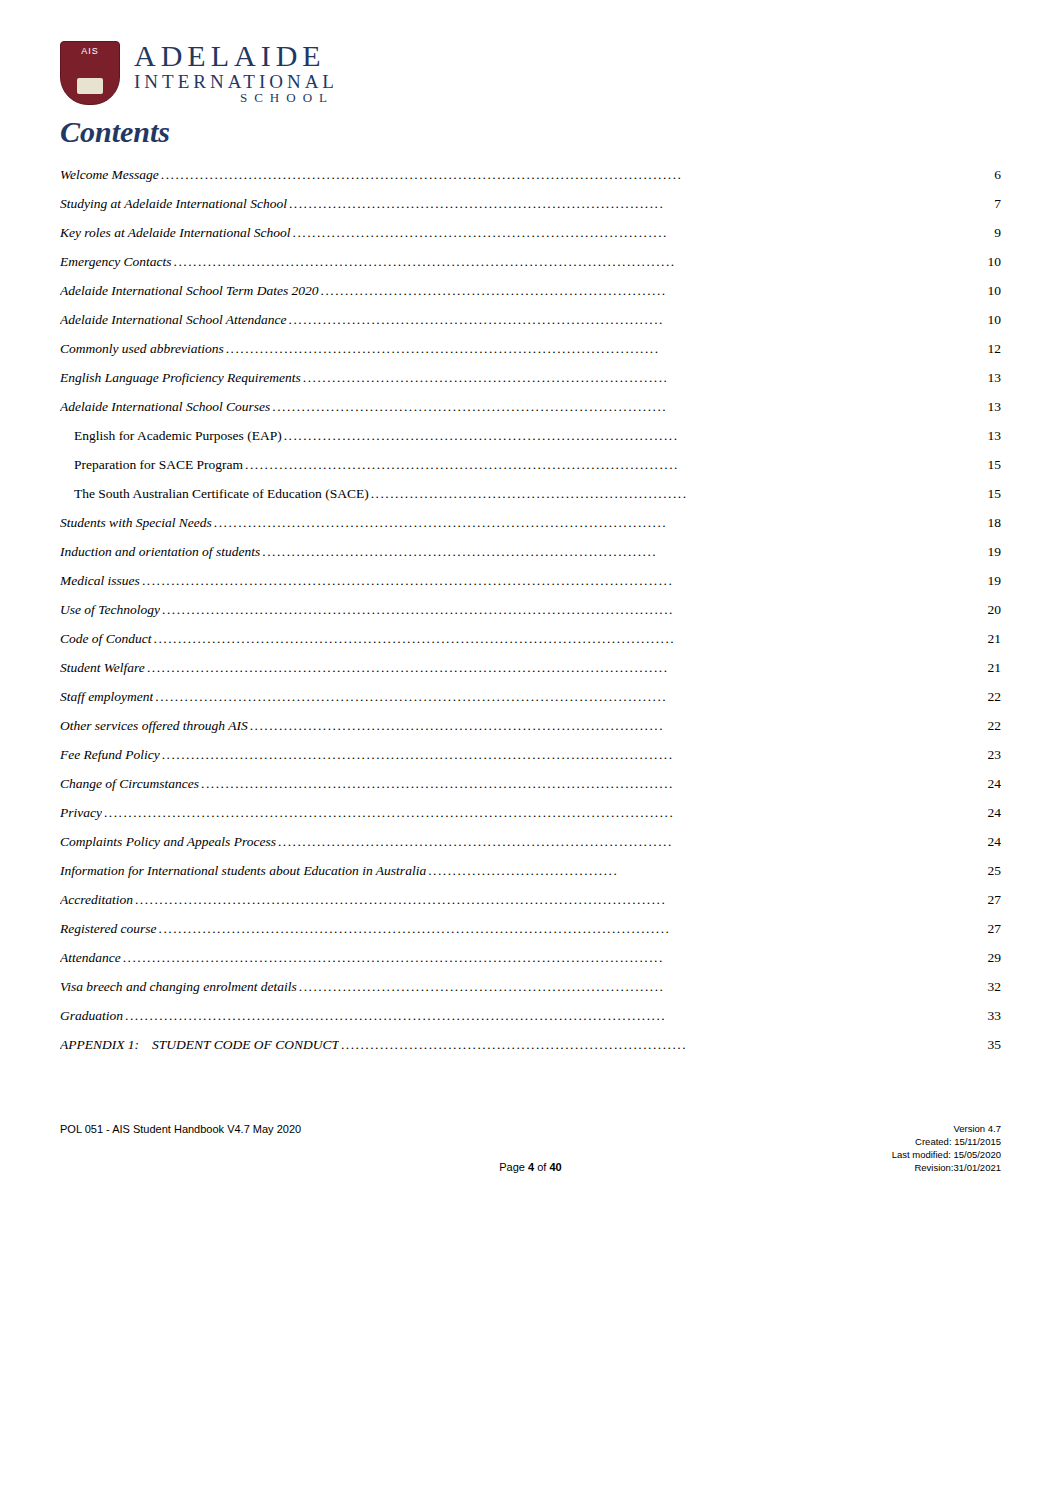ADELAIDE
INTERNATIONAL
SCHOOL
Contents
Welcome Message........................................................................................................... 6
Studying at Adelaide International School............................................................................. 7
Key roles at Adelaide International School............................................................................. 9
Emergency Contacts....................................................................................................... 10
Adelaide International School Term Dates 2020....................................................................... 10
Adelaide International School Attendance............................................................................. 10
Commonly used abbreviations......................................................................................... 12
English Language Proficiency Requirements........................................................................... 13
Adelaide International School Courses................................................................................. 13
English for Academic Purposes (EAP)................................................................................. 13
Preparation for SACE Program......................................................................................... 15
The South Australian Certificate of Education (SACE)................................................................. 15
Students with Special Needs............................................................................................. 18
Induction and orientation of students................................................................................. 19
Medical issues............................................................................................................. 19
Use of Technology......................................................................................................... 20
Code of Conduct........................................................................................................... 21
Student Welfare........................................................................................................... 21
Staff employment......................................................................................................... 22
Other services offered through AIS..................................................................................... 22
Fee Refund Policy......................................................................................................... 23
Change of Circumstances................................................................................................. 24
Privacy..................................................................................................................... 24
Complaints Policy and Appeals Process................................................................................. 24
Information for International students about Education in Australia....................................... 25
Accreditation............................................................................................................. 27
Registered course......................................................................................................... 27
Attendance............................................................................................................... 29
Visa breech and changing enrolment details........................................................................... 32
Graduation............................................................................................................... 33
APPENDIX 1: STUDENT CODE OF CONDUCT....................................................................... 35
POL 051 - AIS Student Handbook V4.7 May 2020
Version 4.7
Created: 15/11/2015
Last modified: 15/05/2020
Revision:31/01/2021
Page 4 of 40